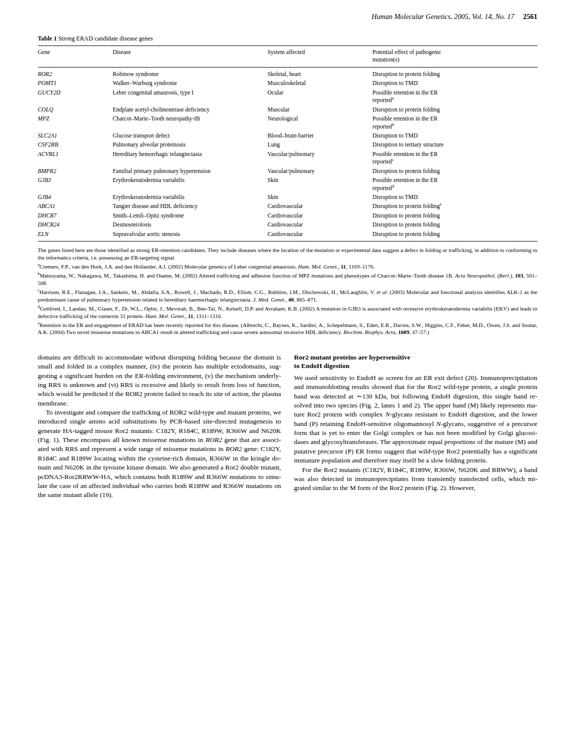Human Molecular Genetics, 2005, Vol. 14, No. 17 2561
Table 1 Strong ERAD candidate disease genes
| Gene | Disease | System affected | Potential effect of pathogenic mutation(s) |
| --- | --- | --- | --- |
| ROR2 | Robinow syndrome | Skeletal, heart | Disruption to protein folding |
| POMT1 | Walker–Warburg syndrome | Musculoskeletal | Disruption to TMD |
| GUCY2D | Leber congenital amaurosis, type I | Ocular | Possible retention in the ER reported a |
| COLQ | Endplate acetyl-cholinesterase deficiency | Muscular | Disruption to protein folding |
| MPZ | Charcot–Marie–Tooth neuropathy-IB | Neurological | Possible retention in the ER reported b |
| SLC2A1 | Glucose transport defect | Blood–brain barrier | Disruption to TMD |
| CSF2RB | Pulmonary alveolar proteinosis | Lung | Disruption to tertiary structure |
| ACVRL1 | Hereditary hemorrhagic telangiectasia | Vascular/pulmonary | Possible retention in the ER reported c |
| BMPR2 | Familial primary pulmonary hypertension | Vascular/pulmonary | Disruption to protein folding |
| GJB3 | Erythrokeratodermia variabilis | Skin | Possible retention in the ER reported d |
| GJB4 | Erythrokeratodermia variabilis | Skin | Disruption to TMD |
| ABCA1 | Tangier disease and HDL deficiency | Cardiovascular | Disruption to protein folding e |
| DHCR7 | Smith–Lemli–Opitz syndrome | Cardiovascular | Disruption to protein folding |
| DHCR24 | Desmosterolosis | Cardiovascular | Disruption to protein folding |
| ELN | Supravalvular aortic stenosis | Cardiovascular | Disruption to protein folding |
The genes listed here are those identified as strong ER-retention candidates. They include diseases where the location of the mutation or experimental data suggest a defect in folding or trafficking, in addition to conforming to the informatics criteria, i.e. possessing an ER-targeting signal.
aCremers, F.P., van den Hurk, J.A. and den Hollander, A.I. (2002) Molecular genetics of Leber congenital amaurosis. Hum. Mol. Genet., 11, 1169–1176.
bMatsuyama, W., Nakagawa, M., Takashima, H. and Osame, M. (2002) Altered trafficking and adhesion function of MPZ mutations and phenotypes of Charcot–Marie–Tooth disease 1B. Acta Neuropathol. (Berl.), 103, 501–508.
cHarrison, R.E., Flanagan, J.A., Sankelo, M., Abdalla, S.A., Rowell, J., Machado, R.D., Elliott, C.G., Robbins, I.M., Olschewski, H., McLaughlin, V. et al. (2003) Molecular and functional analysis identifies ALK-1 as the predominant cause of pulmonary hypertension related to hereditary haemorrhagic telangiectasia. J. Med. Genet., 40, 865–871.
dGottfried, I., Landau, M., Glaser, F., Di, W.L., Ophir, J., Mevorah, B., Ben-Tal, N., Kelsell, D.P. and Avraham, K.B. (2002) A mutation in GJB3 is associated with recessive erythrokeratodermia variabilis (EKV) and leads to defective trafficking of the connexin 31 protein. Hum. Mol. Genet., 11, 1311–1316.
eRetention in the ER and engagement of ERAD has been recently reported for this disease. (Albrecht, C., Baynes, K., Sardini, A., Schepelmann, S., Eden, E.R., Davies, S.W., Higgins, C.F., Feher, M.D., Owen, J.S. and Soutar, A.K. (2004) Two novel missense mutations in ABCA1 result in altered trafficking and cause severe autosomal recessive HDL deficiency. Biochim. Biophys. Acta, 1689, 47–57.)
domains are difficult to accommodate without disrupting folding because the domain is small and folded in a complex manner, (iv) the protein has multiple ectodomains, suggesting a significant burden on the ER-folding environment, (v) the mechanism underlying RRS is unknown and (vi) RRS is recessive and likely to result from loss of function, which would be predicted if the ROR2 protein failed to reach its site of action, the plasma membrane.
To investigate and compare the trafficking of ROR2 wild-type and mutant proteins, we introduced single amino acid substitutions by PCR-based site-directed mutagenesis to generate HA-tagged mouse Ror2 mutants: C182Y, R184C, R189W, R366W and N620K (Fig. 1). These encompass all known missense mutations in ROR2 gene that are associated with RRS and represent a wide range of missense mutations in ROR2 gene: C182Y, R184C and R189W locating within the cysteine-rich domain, R366W in the kringle domain and N620K in the tyrosine kinase domain. We also generated a Ror2 double mutant, pcDNA3-Ror2RRWW-HA, which contains both R189W and R366W mutations to simulate the case of an affected individual who carries both R189W and R366W mutations on the same mutant allele (19).
Ror2 mutant proteins are hypersensitive
to EndoH digestion
We used sensitivity to EndoH as screen for an ER exit defect (20). Immunoprecipitation and immunoblotting results showed that for the Ror2 wild-type protein, a single protein band was detected at ∼130 kDa, but following EndoH digestion, this single band resolved into two species (Fig. 2, lanes 1 and 2). The upper band (M) likely represents mature Ror2 protein with complex N-glycans resistant to EndoH digestion, and the lower band (P) retaining EndoH-sensitive oligomannosyl N-glycans, suggestive of a precursor form that is yet to enter the Golgi complex or has not been modified by Golgi glucosidases and glycosyltransferases. The approximate equal proportions of the mature (M) and putative precursor (P) ER forms suggest that wild-type Ror2 potentially has a significant immature population and therefore may itself be a slow folding protein.
For the Ror2 mutants (C182Y, R184C, R189W, R366W, N620K and RRWW), a band was also detected in immunoprecipitates from transiently transfected cells, which migrated similar to the M form of the Ror2 protein (Fig. 2). However,